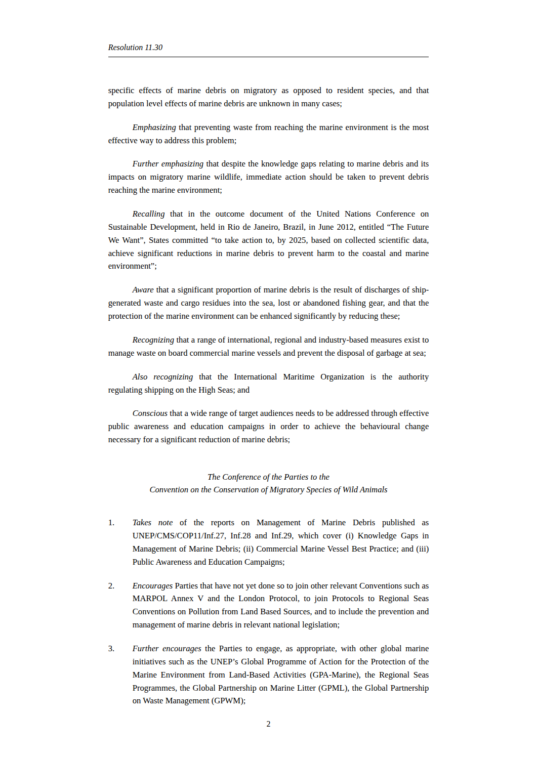Resolution 11.30
specific effects of marine debris on migratory as opposed to resident species, and that population level effects of marine debris are unknown in many cases;
Emphasizing that preventing waste from reaching the marine environment is the most effective way to address this problem;
Further emphasizing that despite the knowledge gaps relating to marine debris and its impacts on migratory marine wildlife, immediate action should be taken to prevent debris reaching the marine environment;
Recalling that in the outcome document of the United Nations Conference on Sustainable Development, held in Rio de Janeiro, Brazil, in June 2012, entitled “The Future We Want”, States committed “to take action to, by 2025, based on collected scientific data, achieve significant reductions in marine debris to prevent harm to the coastal and marine environment”;
Aware that a significant proportion of marine debris is the result of discharges of ship-generated waste and cargo residues into the sea, lost or abandoned fishing gear, and that the protection of the marine environment can be enhanced significantly by reducing these;
Recognizing that a range of international, regional and industry-based measures exist to manage waste on board commercial marine vessels and prevent the disposal of garbage at sea;
Also recognizing that the International Maritime Organization is the authority regulating shipping on the High Seas; and
Conscious that a wide range of target audiences needs to be addressed through effective public awareness and education campaigns in order to achieve the behavioural change necessary for a significant reduction of marine debris;
The Conference of the Parties to the
Convention on the Conservation of Migratory Species of Wild Animals
1.
Takes note of the reports on Management of Marine Debris published as UNEP/CMS/COP11/Inf.27, Inf.28 and Inf.29, which cover (i) Knowledge Gaps in Management of Marine Debris; (ii) Commercial Marine Vessel Best Practice; and (iii) Public Awareness and Education Campaigns;
2.
Encourages Parties that have not yet done so to join other relevant Conventions such as MARPOL Annex V and the London Protocol, to join Protocols to Regional Seas Conventions on Pollution from Land Based Sources, and to include the prevention and management of marine debris in relevant national legislation;
3.
Further encourages the Parties to engage, as appropriate, with other global marine initiatives such as the UNEP’s Global Programme of Action for the Protection of the Marine Environment from Land-Based Activities (GPA-Marine), the Regional Seas Programmes, the Global Partnership on Marine Litter (GPML), the Global Partnership on Waste Management (GPWM);
2